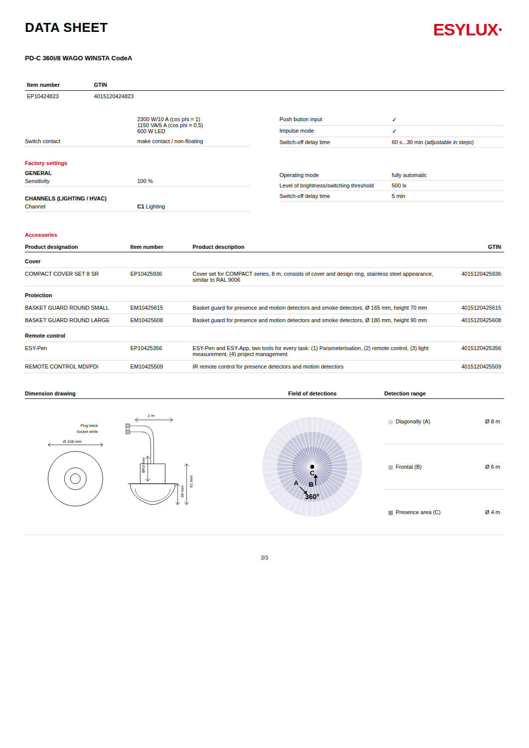DATA SHEET
ESYLUX·
PD-C 360i/8 WAGO WINSTA CodeA
| Item number | GTIN |
| --- | --- |
| EP10424823 | 4015120424823 |
| | 2300 W/10 A (cos phi = 1) 1150 VA/5 A (cos phi = 0,5) 600 W LED |
| Switch contact | make contact / non-floating |
| Push button input | ✓ |
| Impulse mode | ✓ |
| Switch-off delay time | 60 s...30 min (adjustable in steps) |
Factory settings
GENERAL
| Sensitivity | 100 % |
CHANNELS (LIGHTING / HVAC)
| Channel | C1 Lighting |
| Operating mode | fully automatic |
| Level of brightness/switching threshold | 500 lx |
| Switch-off delay time | 5 min |
Accessories
| Product designation | Item number | Product description | GTIN |
| --- | --- | --- | --- |
| Cover |
| COMPACT COVER SET 8 SR | EP10425936 | Cover set for COMPACT series, 8 m, consists of cover and design ring, stainless steel appearance, similar to RAL 9006 | 4015120425936 |
| Protection |
| BASKET GUARD ROUND SMALL | EM10425615 | Basket guard for presence and motion detectors and smoke detectors, Ø 165 mm, height 70 mm | 4015120425615 |
| BASKET GUARD ROUND LARGE | EM10425608 | Basket guard for presence and motion detectors and smoke detectors, Ø 180 mm, height 90 mm | 4015120425608 |
| Remote control |
| ESY-Pen | EP10425356 | ESY-Pen and ESY-App, two tools for every task: (1) Parameterisation, (2) remote control, (3) light measurement, (4) project management | 4015120425356 |
| REMOTE CONTROL MDi/PDi | EM10425509 | IR remote control for presence detectors and motion detectors | 4015120425509 |
Dimension drawing
Field of detections
Detection range
2 m Plug black Socket white Ø 108 mm 61 mm 38 mm Ø63 mm
C B A 360°
| Diagonally (A) | Ø 8 m |
| Frontal (B) | Ø 6 m |
| Presence area (C) | Ø 4 m |
2/3